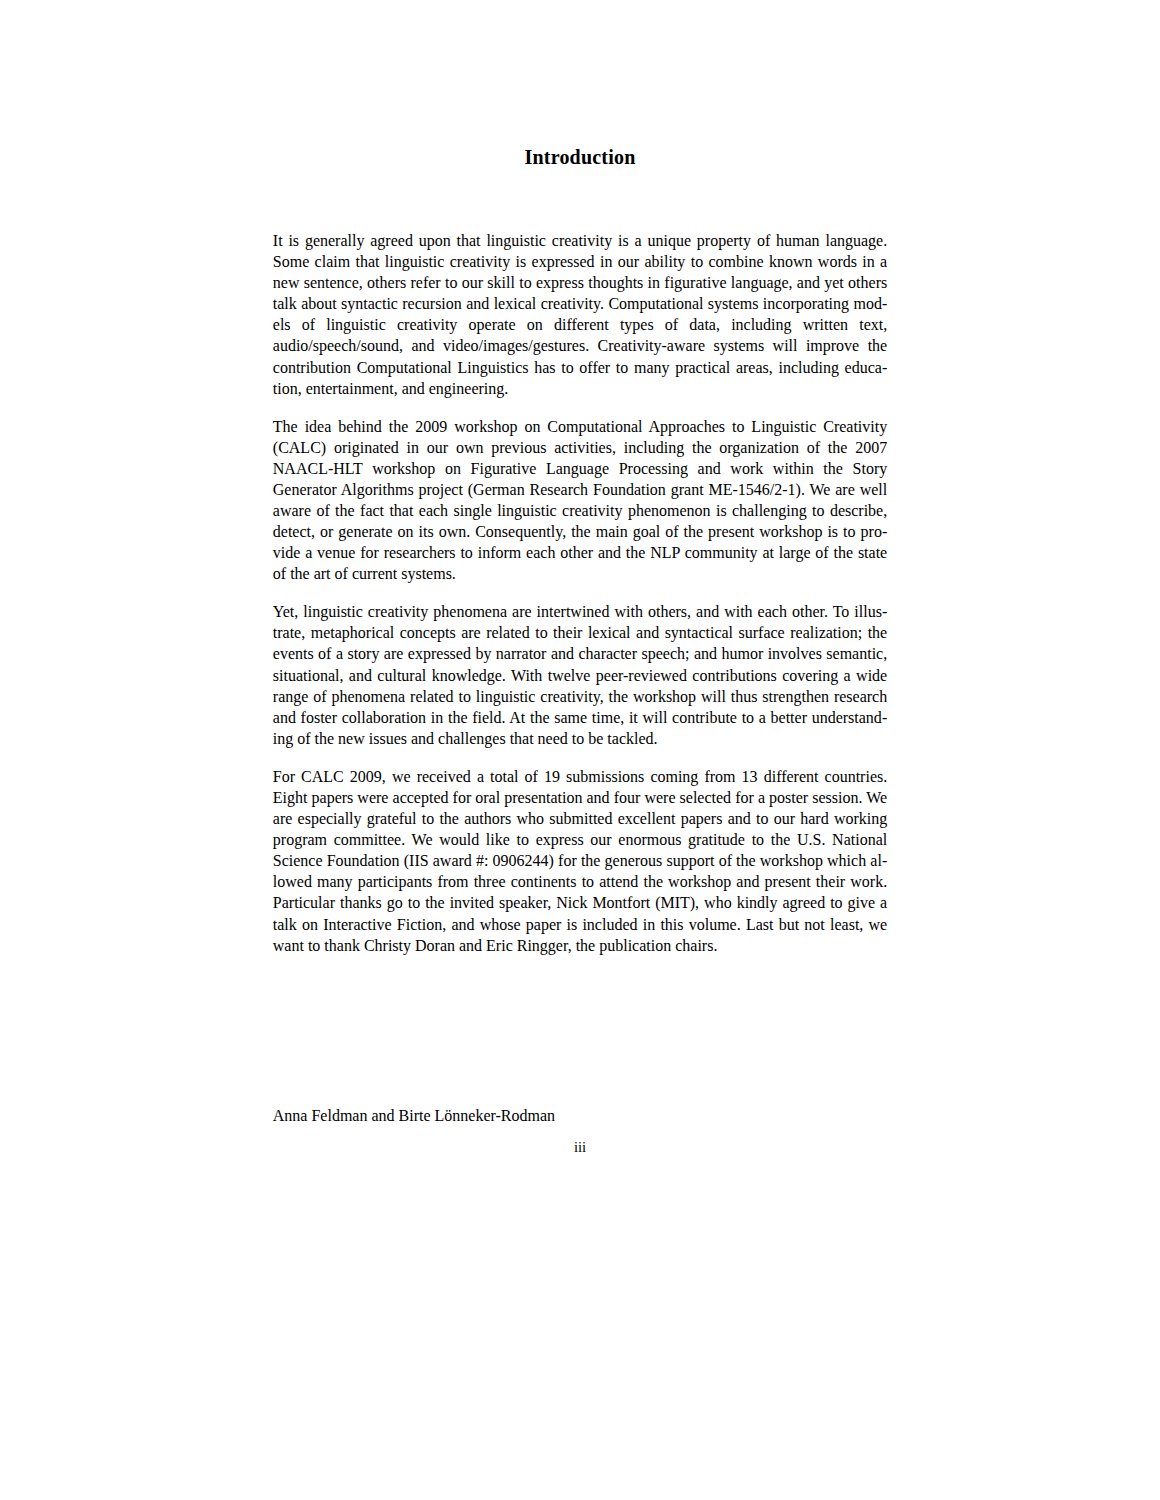Introduction
It is generally agreed upon that linguistic creativity is a unique property of human language. Some claim that linguistic creativity is expressed in our ability to combine known words in a new sentence, others refer to our skill to express thoughts in figurative language, and yet others talk about syntactic recursion and lexical creativity. Computational systems incorporating models of linguistic creativity operate on different types of data, including written text, audio/speech/sound, and video/images/gestures. Creativity-aware systems will improve the contribution Computational Linguistics has to offer to many practical areas, including education, entertainment, and engineering.
The idea behind the 2009 workshop on Computational Approaches to Linguistic Creativity (CALC) originated in our own previous activities, including the organization of the 2007 NAACL-HLT workshop on Figurative Language Processing and work within the Story Generator Algorithms project (German Research Foundation grant ME-1546/2-1). We are well aware of the fact that each single linguistic creativity phenomenon is challenging to describe, detect, or generate on its own. Consequently, the main goal of the present workshop is to provide a venue for researchers to inform each other and the NLP community at large of the state of the art of current systems.
Yet, linguistic creativity phenomena are intertwined with others, and with each other. To illustrate, metaphorical concepts are related to their lexical and syntactical surface realization; the events of a story are expressed by narrator and character speech; and humor involves semantic, situational, and cultural knowledge. With twelve peer-reviewed contributions covering a wide range of phenomena related to linguistic creativity, the workshop will thus strengthen research and foster collaboration in the field. At the same time, it will contribute to a better understanding of the new issues and challenges that need to be tackled.
For CALC 2009, we received a total of 19 submissions coming from 13 different countries. Eight papers were accepted for oral presentation and four were selected for a poster session. We are especially grateful to the authors who submitted excellent papers and to our hard working program committee. We would like to express our enormous gratitude to the U.S. National Science Foundation (IIS award #: 0906244) for the generous support of the workshop which allowed many participants from three continents to attend the workshop and present their work. Particular thanks go to the invited speaker, Nick Montfort (MIT), who kindly agreed to give a talk on Interactive Fiction, and whose paper is included in this volume. Last but not least, we want to thank Christy Doran and Eric Ringger, the publication chairs.
Anna Feldman and Birte Lönneker-Rodman
iii